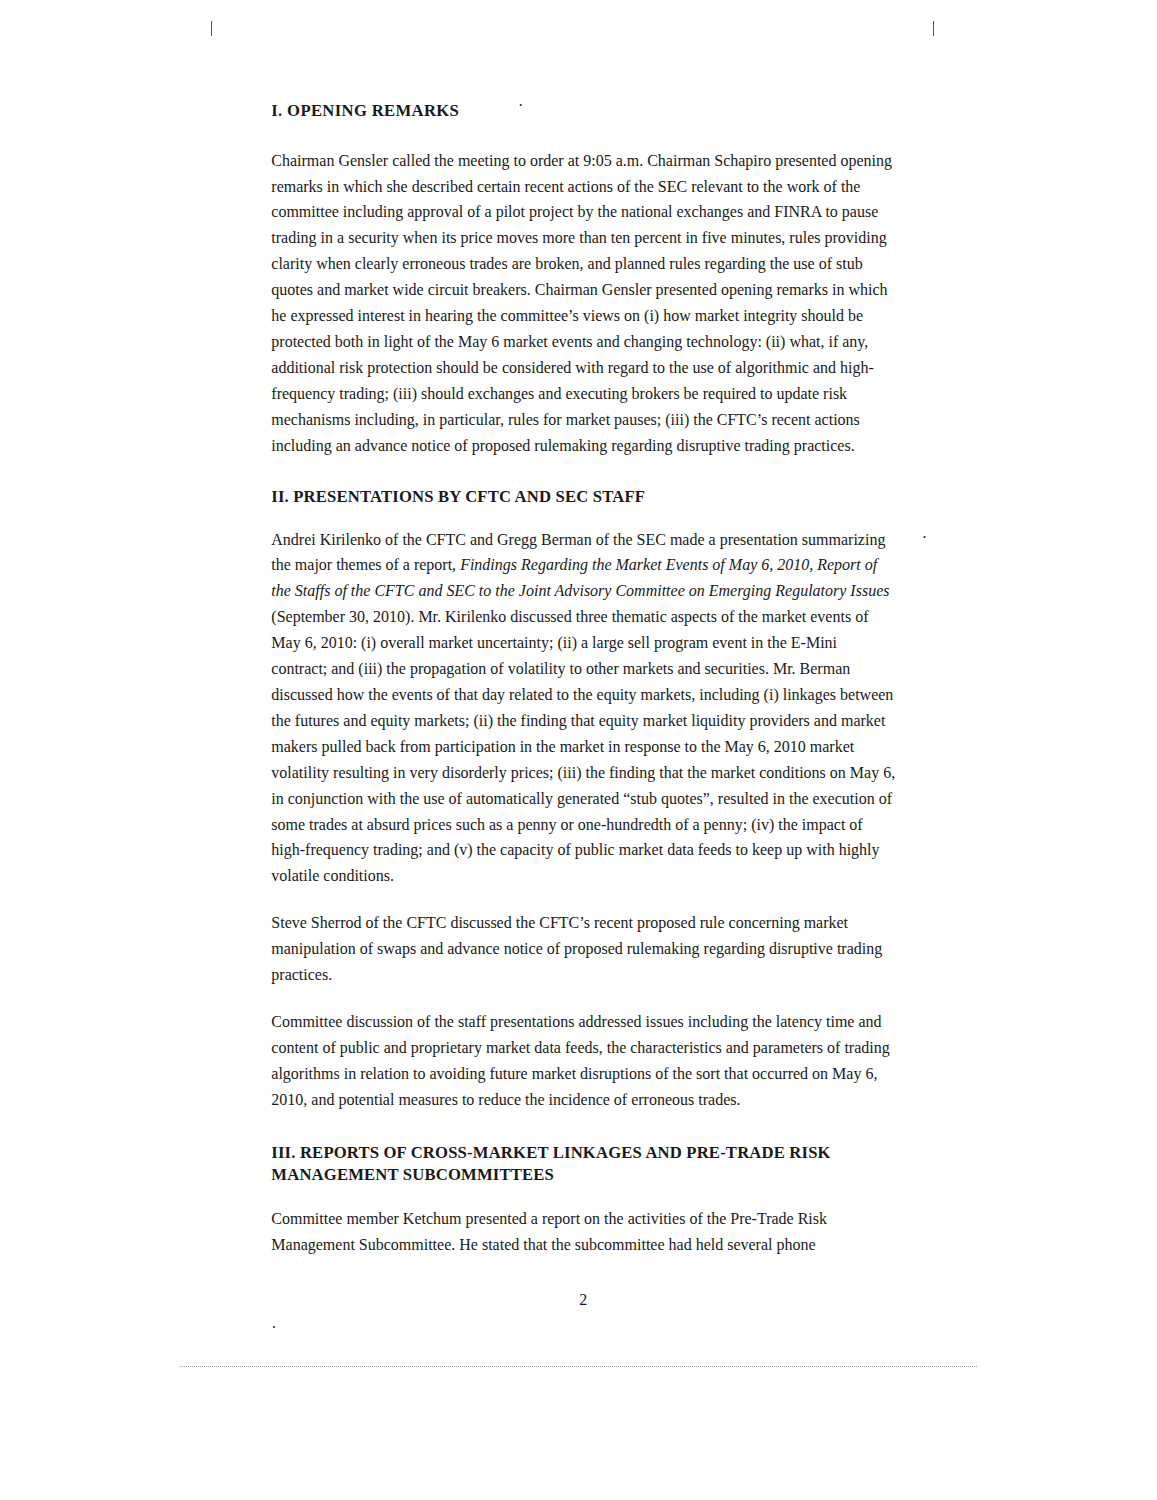·
·
I. Opening Remarks
Chairman Gensler called the meeting to order at 9:05 a.m. Chairman Schapiro presented opening remarks in which she described certain recent actions of the SEC relevant to the work of the committee including approval of a pilot project by the national exchanges and FINRA to pause trading in a security when its price moves more than ten percent in five minutes, rules providing clarity when clearly erroneous trades are broken, and planned rules regarding the use of stub quotes and market wide circuit breakers. Chairman Gensler presented opening remarks in which he expressed interest in hearing the committee’s views on (i) how market integrity should be protected both in light of the May 6 market events and changing technology: (ii) what, if any, additional risk protection should be considered with regard to the use of algorithmic and high-frequency trading; (iii) should exchanges and executing brokers be required to update risk mechanisms including, in particular, rules for market pauses; (iii) the CFTC’s recent actions including an advance notice of proposed rulemaking regarding disruptive trading practices.
II. Presentations by CFTC and SEC Staff
Andrei Kirilenko of the CFTC and Gregg Berman of the SEC made a presentation summarizing the major themes of a report, Findings Regarding the Market Events of May 6, 2010, Report of the Staffs of the CFTC and SEC to the Joint Advisory Committee on Emerging Regulatory Issues (September 30, 2010). Mr. Kirilenko discussed three thematic aspects of the market events of May 6, 2010: (i) overall market uncertainty; (ii) a large sell program event in the E-Mini contract; and (iii) the propagation of volatility to other markets and securities. Mr. Berman discussed how the events of that day related to the equity markets, including (i) linkages between the futures and equity markets; (ii) the finding that equity market liquidity providers and market makers pulled back from participation in the market in response to the May 6, 2010 market volatility resulting in very disorderly prices; (iii) the finding that the market conditions on May 6, in conjunction with the use of automatically generated “stub quotes”, resulted in the execution of some trades at absurd prices such as a penny or one-hundredth of a penny; (iv) the impact of high-frequency trading; and (v) the capacity of public market data feeds to keep up with highly volatile conditions.
Steve Sherrod of the CFTC discussed the CFTC’s recent proposed rule concerning market manipulation of swaps and advance notice of proposed rulemaking regarding disruptive trading practices.
Committee discussion of the staff presentations addressed issues including the latency time and content of public and proprietary market data feeds, the characteristics and parameters of trading algorithms in relation to avoiding future market disruptions of the sort that occurred on May 6, 2010, and potential measures to reduce the incidence of erroneous trades.
III. Reports of Cross-Market Linkages and Pre-Trade Risk
Management Subcommittees
Committee member Ketchum presented a report on the activities of the Pre-Trade Risk Management Subcommittee. He stated that the subcommittee had held several phone
2
·